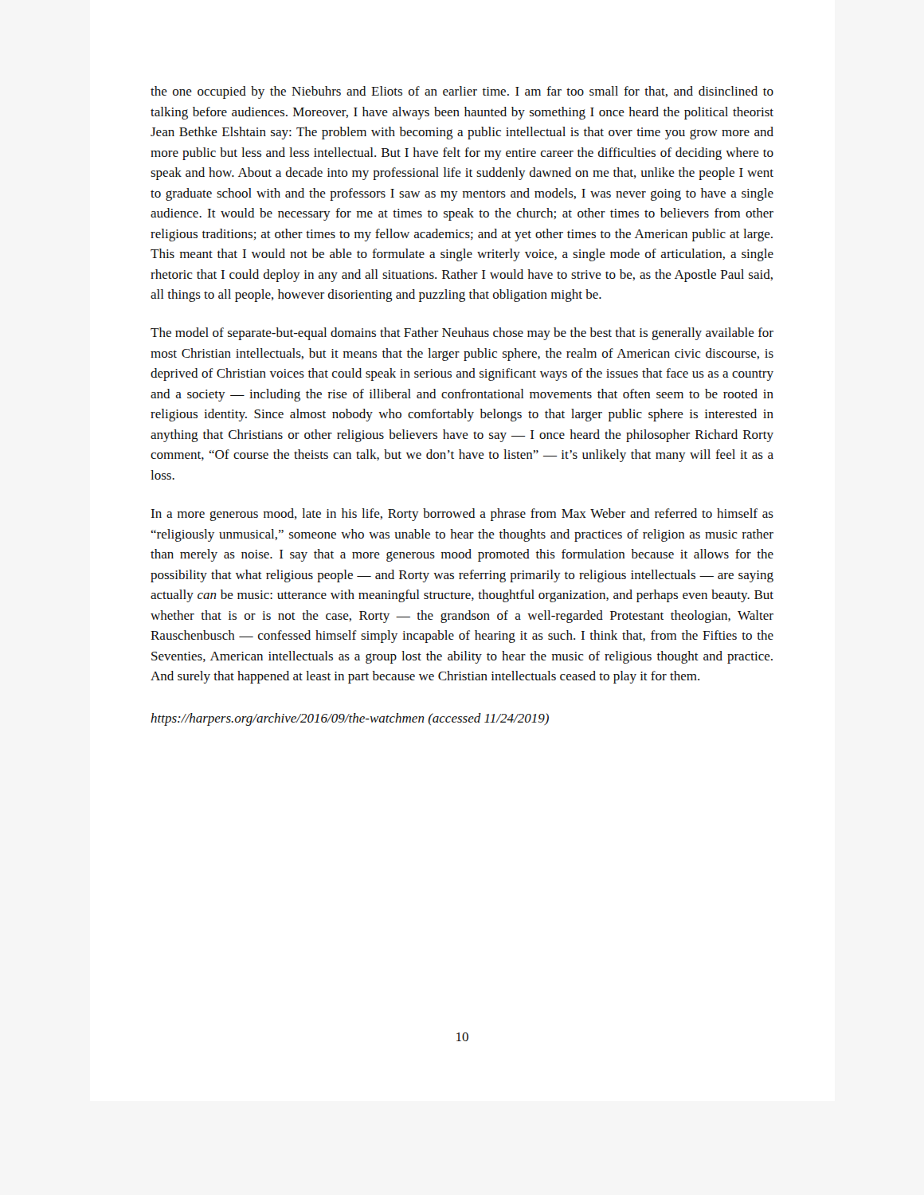the one occupied by the Niebuhrs and Eliots of an earlier time. I am far too small for that, and disinclined to talking before audiences. Moreover, I have always been haunted by something I once heard the political theorist Jean Bethke Elshtain say: The problem with becoming a public intellectual is that over time you grow more and more public but less and less intellectual. But I have felt for my entire career the difficulties of deciding where to speak and how. About a decade into my professional life it suddenly dawned on me that, unlike the people I went to graduate school with and the professors I saw as my mentors and models, I was never going to have a single audience. It would be necessary for me at times to speak to the church; at other times to believers from other religious traditions; at other times to my fellow academics; and at yet other times to the American public at large. This meant that I would not be able to formulate a single writerly voice, a single mode of articulation, a single rhetoric that I could deploy in any and all situations. Rather I would have to strive to be, as the Apostle Paul said, all things to all people, however disorienting and puzzling that obligation might be.
The model of separate-but-equal domains that Father Neuhaus chose may be the best that is generally available for most Christian intellectuals, but it means that the larger public sphere, the realm of American civic discourse, is deprived of Christian voices that could speak in serious and significant ways of the issues that face us as a country and a society — including the rise of illiberal and confrontational movements that often seem to be rooted in religious identity. Since almost nobody who comfortably belongs to that larger public sphere is interested in anything that Christians or other religious believers have to say — I once heard the philosopher Richard Rorty comment, “Of course the theists can talk, but we don’t have to listen” — it’s unlikely that many will feel it as a loss.
In a more generous mood, late in his life, Rorty borrowed a phrase from Max Weber and referred to himself as “religiously unmusical,” someone who was unable to hear the thoughts and practices of religion as music rather than merely as noise. I say that a more generous mood promoted this formulation because it allows for the possibility that what religious people — and Rorty was referring primarily to religious intellectuals — are saying actually can be music: utterance with meaningful structure, thoughtful organization, and perhaps even beauty. But whether that is or is not the case, Rorty — the grandson of a well-regarded Protestant theologian, Walter Rauschenbusch — confessed himself simply incapable of hearing it as such. I think that, from the Fifties to the Seventies, American intellectuals as a group lost the ability to hear the music of religious thought and practice. And surely that happened at least in part because we Christian intellectuals ceased to play it for them.
https://harpers.org/archive/2016/09/the-watchmen (accessed 11/24/2019)
10